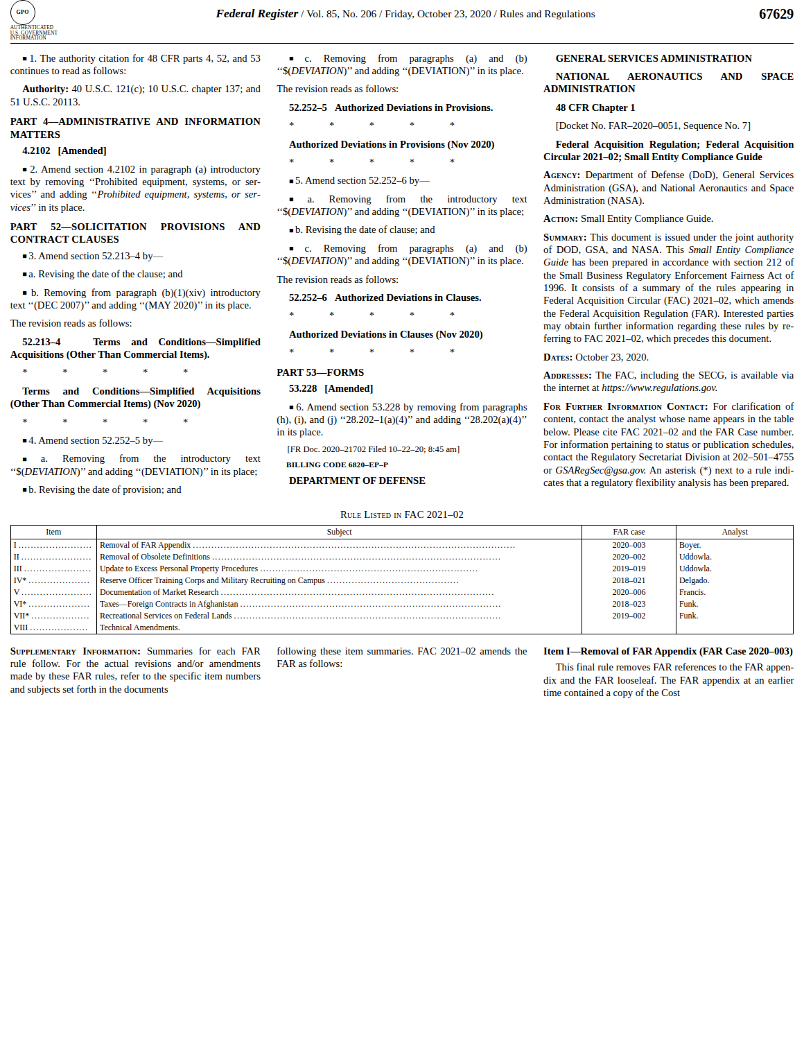Authenticated
U.S. Government
Information
Federal Register/Vol. 85, No. 206/Friday, October 23, 2020/Rules and Regulations
67629
■1. The authority citation for 48 CFR parts 4, 52, and 53 continues to read as follows:
Authority: 40 U.S.C. 121(c); 10 U.S.C. chapter 137; and 51 U.S.C. 20113.
PART 4—ADMINISTRATIVE AND INFORMATION MATTERS
4.2102 [Amended]
■2. Amend section 4.2102 in paragraph (a) introductory text by removing ‘‘Prohibited equipment, systems, or services’’ and adding ‘‘Prohibited equipment, systems, or services’’ in its place.
PART 52—SOLICITATION PROVISIONS AND CONTRACT CLAUSES
■3. Amend section 52.213–4 by—
■a. Revising the date of the clause; and
■b. Removing from paragraph (b)(1)(xiv) introductory text ‘‘(DEC 2007)’’ and adding ‘‘(MAY 2020)’’ in its place.
The revision reads as follows:
52.213–4 Terms and Conditions—Simplified Acquisitions (Other Than Commercial Items).
* * * * *
Terms and Conditions—Simplified Acquisitions (Other Than Commercial Items) (Nov 2020)
* * * * *
■4. Amend section 52.252–5 by—
■a. Removing from the introductory text ‘‘$(DEVIATION)’’ and adding ‘‘(DEVIATION)’’ in its place;
■b. Revising the date of provision; and
■c. Removing from paragraphs (a) and (b) ‘‘$(DEVIATION)’’ and adding ‘‘(DEVIATION)’’ in its place.
The revision reads as follows:
52.252–5 Authorized Deviations in Provisions.
* * * * *
Authorized Deviations in Provisions (Nov 2020)
* * * * *
■5. Amend section 52.252–6 by—
■a. Removing from the introductory text ‘‘$(DEVIATION)’’ and adding ‘‘(DEVIATION)’’ in its place;
■b. Revising the date of clause; and
■c. Removing from paragraphs (a) and (b) ‘‘$(DEVIATION)’’ and adding ‘‘(DEVIATION)’’ in its place.
The revision reads as follows:
52.252–6 Authorized Deviations in Clauses.
* * * * *
Authorized Deviations in Clauses (Nov 2020)
* * * * *
PART 53—FORMS
53.228 [Amended]
■6. Amend section 53.228 by removing from paragraphs (h), (i), and (j) ‘‘28.202–1(a)(4)’’ and adding ‘‘28.202(a)(4)’’ in its place.
[FR Doc. 2020–21702 Filed 10–22–20; 8:45 am]
BILLING CODE 6820–EP–P
DEPARTMENT OF DEFENSE
GENERAL SERVICES ADMINISTRATION
NATIONAL AERONAUTICS AND SPACE ADMINISTRATION
48 CFR Chapter 1
[Docket No. FAR–2020–0051, Sequence No. 7]
Federal Acquisition Regulation; Federal Acquisition Circular 2021–02; Small Entity Compliance Guide
Agency: Department of Defense (DoD), General Services Administration (GSA), and National Aeronautics and Space Administration (NASA).
Action: Small Entity Compliance Guide.
Summary: This document is issued under the joint authority of DOD, GSA, and NASA. This Small Entity Compliance Guide has been prepared in accordance with section 212 of the Small Business Regulatory Enforcement Fairness Act of 1996. It consists of a summary of the rules appearing in Federal Acquisition Circular (FAC) 2021–02, which amends the Federal Acquisition Regulation (FAR). Interested parties may obtain further information regarding these rules by referring to FAC 2021–02, which precedes this document.
Dates: October 23, 2020.
Addresses: The FAC, including the SECG, is available via the internet at https://www.regulations.gov.
For Further Information Contact: For clarification of content, contact the analyst whose name appears in the table below. Please cite FAC 2021–02 and the FAR Case number. For information pertaining to status or publication schedules, contact the Regulatory Secretariat Division at 202–501–4755 or GSARegSec@gsa.gov. An asterisk (*) next to a rule indicates that a regulatory flexibility analysis has been prepared.
Rule Listed in FAC 2021–02
| Item | Subject | FAR case | Analyst |
| --- | --- | --- | --- |
| I ........................ | Removal of FAR Appendix ......................................................................................................... | 2020–003 | Boyer. |
| II ....................... | Removal of Obsolete Definitions .............................................................................................. | 2020–002 | Uddowla. |
| III ...................... | Update to Excess Personal Property Procedures ....................................................................... | 2019–019 | Uddowla. |
| IV* .................... | Reserve Officer Training Corps and Military Recruiting on Campus ........................................... | 2018–021 | Delgado. |
| V ....................... | Documentation of Market Research ......................................................................................... | 2020–006 | Francis. |
| VI* .................... | Taxes—Foreign Contracts in Afghanistan ..................................................................................... | 2018–023 | Funk. |
| VII* ................... | Recreational Services on Federal Lands ....................................................................................... | 2019–002 | Funk. |
| VIII ................... | Technical Amendments. | | |
Supplementary Information: Summaries for each FAR rule follow. For the actual revisions and/or amendments made by these FAR rules, refer to the specific item numbers and subjects set forth in the documents
following these item summaries. FAC 2021–02 amends the FAR as follows:
Item I—Removal of FAR Appendix (FAR Case 2020–003)
This final rule removes FAR references to the FAR appendix and the FAR looseleaf. The FAR appendix at an earlier time contained a copy of the Cost